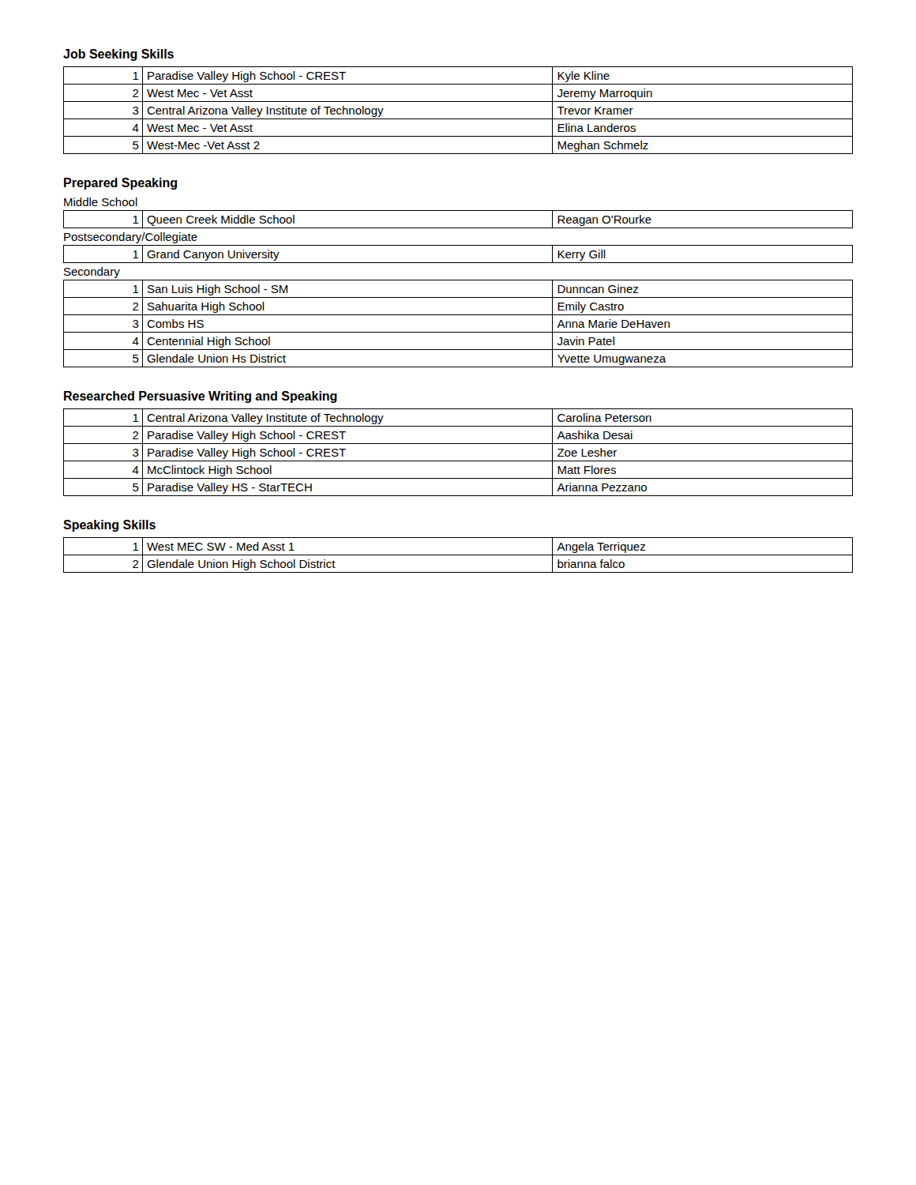Job Seeking Skills
| 1 | Paradise Valley High School - CREST | Kyle Kline |
| 2 | West Mec - Vet Asst | Jeremy Marroquin |
| 3 | Central Arizona Valley Institute of Technology | Trevor Kramer |
| 4 | West Mec - Vet Asst | Elina Landeros |
| 5 | West-Mec -Vet Asst 2 | Meghan Schmelz |
Prepared Speaking
Middle School
| 1 | Queen Creek Middle School | Reagan O'Rourke |
Postsecondary/Collegiate
| 1 | Grand Canyon University | Kerry Gill |
Secondary
| 1 | San Luis High School - SM | Dunncan Ginez |
| 2 | Sahuarita High School | Emily Castro |
| 3 | Combs HS | Anna Marie DeHaven |
| 4 | Centennial High School | Javin Patel |
| 5 | Glendale Union Hs District | Yvette Umugwaneza |
Researched Persuasive Writing and Speaking
| 1 | Central Arizona Valley Institute of Technology | Carolina Peterson |
| 2 | Paradise Valley High School - CREST | Aashika Desai |
| 3 | Paradise Valley High School - CREST | Zoe Lesher |
| 4 | McClintock High School | Matt Flores |
| 5 | Paradise Valley HS - StarTECH | Arianna Pezzano |
Speaking Skills
| 1 | West MEC SW - Med Asst 1 | Angela Terriquez |
| 2 | Glendale Union High School District | brianna falco |